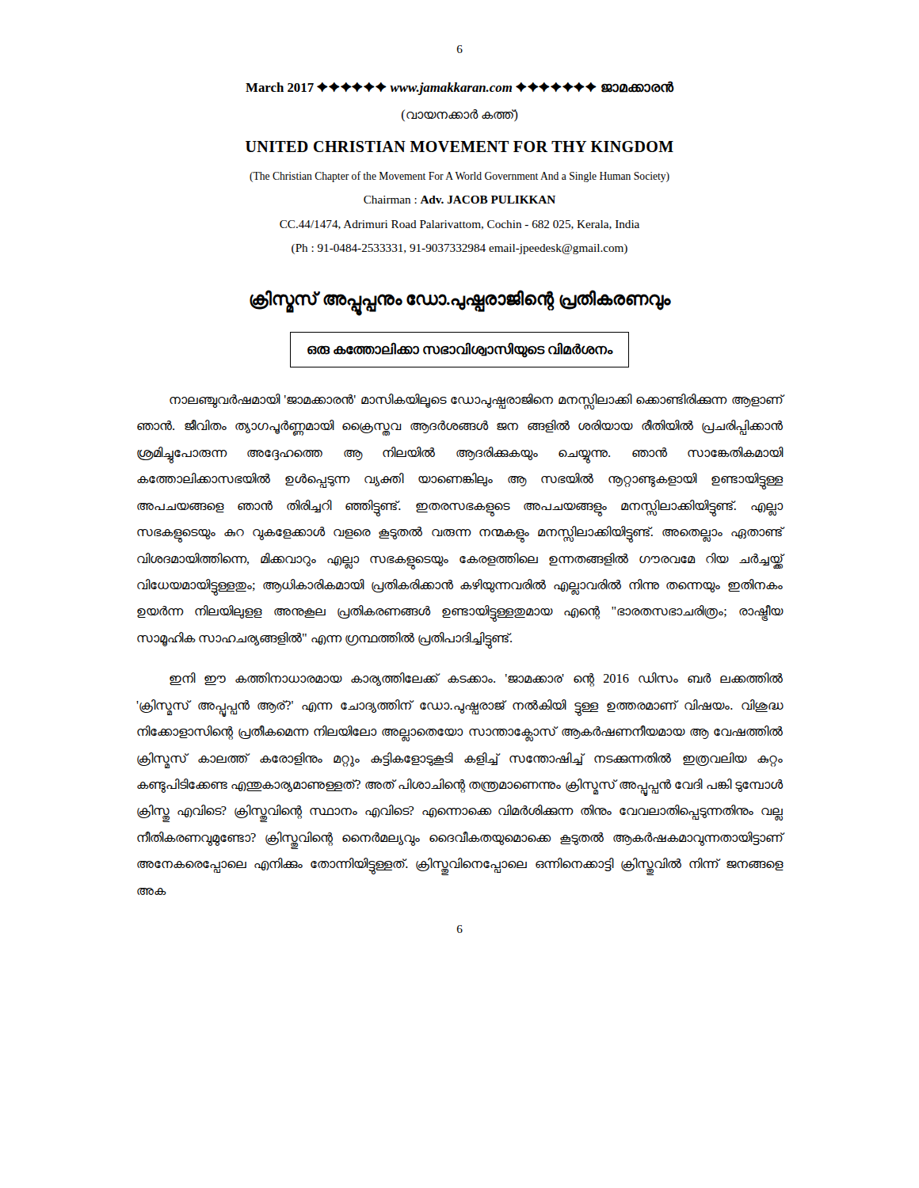6
March 2017 ✦✦✦✦✦✦ www.jamakkaran.com ✦✦✦✦✦✦✦ ജാമക്കാരൻ
(വായനക്കാർ കത്ത്)
UNITED CHRISTIAN MOVEMENT FOR THY KINGDOM
(The Christian Chapter of the Movement For A World Government And a Single Human Society)
Chairman : Adv. JACOB PULIKKAN
CC.44/1474, Adrimuri Road Palarivattom, Cochin - 682 025, Kerala, India
(Ph : 91-0484-2533331, 91-9037332984 email-jpeedesk@gmail.com)
ക്രിസ്മസ് അപ്പൂപ്പനും ഡോ.പുഷ്പരാജിന്റെ പ്രതികരണവും
ഒരു കത്തോലിക്കാ സഭാവിശ്വാസിയുടെ വിമർശനം
നാലഞ്ചുവർഷമായി 'ജാമക്കാരൻ' മാസികയിലൂടെ ഡോപുഷ്പരാജിനെ മനസ്സിലാക്കി ക്കൊണ്ടിരിക്കുന്ന ആളാണ് ഞാൻ. ജീവിതം ത്യാഗപൂർണ്ണമായി ക്രൈസ്തവ ആദർശങ്ങൾ ജന ങ്ങളിൽ ശരിയായ രീതിയിൽ പ്രചരിപ്പിക്കാൻ ശ്രമിച്ചുപോരുന്ന അദ്ദേഹത്തെ ആ നിലയിൽ ആദരിക്കുകയും ചെയ്യുന്നു. ഞാൻ സാങ്കേതികമായി കത്തോലിക്കാസഭയിൽ ഉൾപ്പെടുന്ന വ്യക്തി യാണെങ്കിലും ആ സഭയിൽ നൂറ്റാണ്ടുകളായി ഉണ്ടായിട്ടുള്ള അപചയങ്ങളെ ഞാൻ തിരിച്ചറി ഞ്ഞിട്ടുണ്ട്. ഇതരസഭകളുടെ അപചയങ്ങളും മനസ്സിലാക്കിയിട്ടുണ്ട്. എല്ലാ സഭകളുടെയും കുറ വുകളേക്കാൾ വളരെ കൂടുതൽ വരുന്ന നന്മകളും മനസ്സിലാക്കിയിട്ടുണ്ട്. അതെല്ലാം ഏതാണ്ട് വിശദമായിത്തിന്നെ, മിക്കവാറും എല്ലാ സഭകളുടെയും കേരളത്തിലെ ഉന്നതങ്ങളിൽ ഗൗരവമേ റിയ ചർച്ചയ്ക്ക് വിധേയമായിട്ടുള്ളതും; ആധികാരികമായി പ്രതികരിക്കാൻ കഴിയുന്നവരിൽ എല്ലാവരിൽ നിന്നു തന്നെയും ഇതിനകം ഉയർന്ന നിലയിലുളള അനുകൂല പ്രതികരണങ്ങൾ ഉണ്ടായിട്ടുള്ളതുമായ എന്റെ "ഭാരതസഭാചരിത്രം; രാഷ്ട്രീയ സാമൂഹിക സാഹചര്യങ്ങളിൽ" എന്ന ഗ്രന്ഥത്തിൽ പ്രതിപാദിച്ചിട്ടുണ്ട്.
ഇനി ഈ കത്തിനാധാരമായ കാര്യത്തിലേക്ക് കടക്കാം. 'ജാമക്കാര' ന്റെ 2016 ഡിസം ബർ ലക്കത്തിൽ 'ക്രിസ്മസ് അപ്പൂപ്പൻ ആര്?' എന്ന ചോദ്യത്തിന് ഡോ.പുഷ്പരാജ് നൽകിയി ട്ടുള്ള ഉത്തരമാണ് വിഷയം. വിശുദ്ധ നിക്കോളാസിന്റെ പ്രതീകമെന്ന നിലയിലോ അല്ലാതെയോ സാന്താക്ലോസ് ആകർഷണനീയമായ ആ വേഷത്തിൽ ക്രിസ്മസ് കാലത്ത് കരോളിനും മറ്റും കുട്ടികളോടുകൂടി കളിച്ച് സന്തോഷിച്ച് നടക്കുന്നതിൽ ഇത്രവലിയ കുറ്റം കണ്ടുപിടിക്കേണ്ട എന്തുകാര്യമാണുള്ളത്? അത് പിശാചിന്റെ തന്ത്രമാണെന്നും ക്രിസ്മസ് അപ്പൂപ്പൻ വേദി പങ്കി ടുമ്പോൾ ക്രിസ്തു എവിടെ? ക്രിസ്തുവിന്റെ സ്ഥാനം എവിടെ? എന്നൊക്കെ വിമർശിക്കുന്ന തിനും വേവലാതിപ്പെടുന്നതിനും വല്ല നീതികരണവുമുണ്ടോ? ക്രിസ്തുവിന്റെ നൈർമല്യവും ദൈവീകതയുമൊക്കെ കൂടുതൽ ആകർഷകമാവുന്നതായിട്ടാണ് അനേകരെപ്പോലെ എനിക്കും തോന്നിയിട്ടുള്ളത്. ക്രിസ്തുവിനെപ്പോലെ ഒന്നിനെക്കാട്ടി ക്രിസ്തുവിൽ നിന്ന് ജനങ്ങളെ അക
6